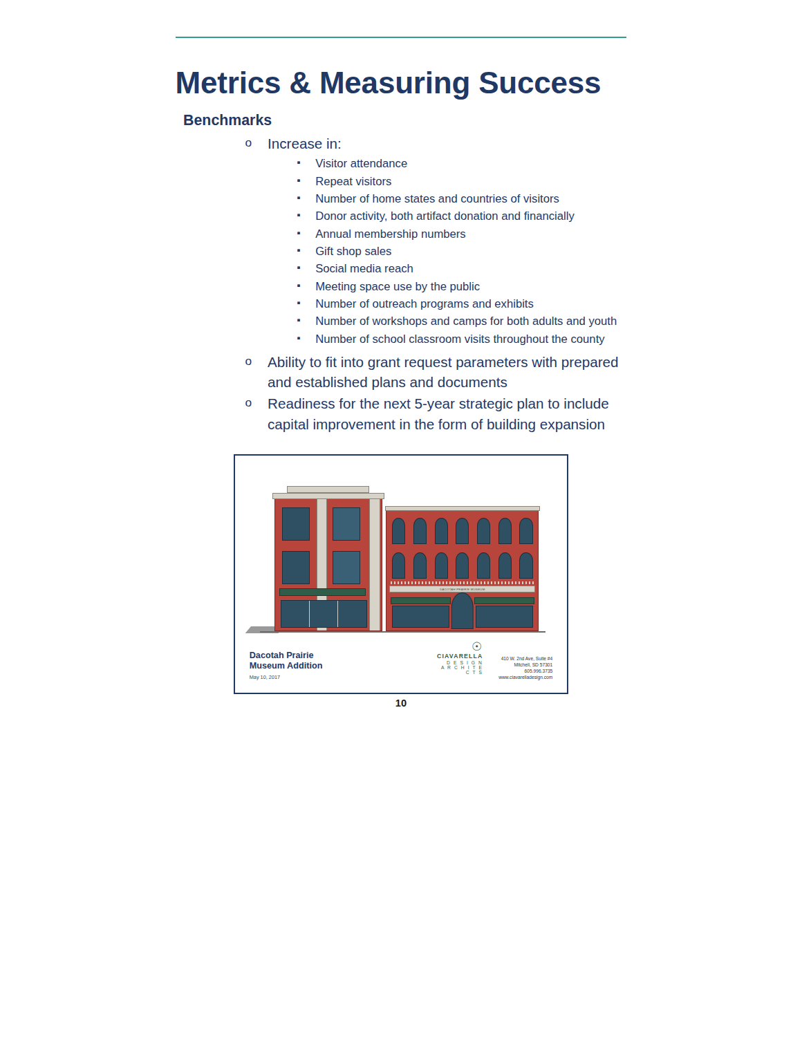Metrics & Measuring Success
Benchmarks
Increase in:
Visitor attendance
Repeat visitors
Number of home states and countries of visitors
Donor activity, both artifact donation and financially
Annual membership numbers
Gift shop sales
Social media reach
Meeting space use by the public
Number of outreach programs and exhibits
Number of workshops and camps for both adults and youth
Number of school classroom visits throughout the county
Ability to fit into grant request parameters with prepared and established plans and documents
Readiness for the next 5-year strategic plan to include capital improvement in the form of building expansion
DACOTAH PRAIRIE MUSEUM
Dacotah Prairie
Museum Addition
May 10, 2017
☉
CIAVARELLA
D E S I G N
A R C H I T E C T S
410 W. 2nd Ave, Suite #4
Mitchell, SD 57301
605.996.3735
www.ciavarelladesign.com
10